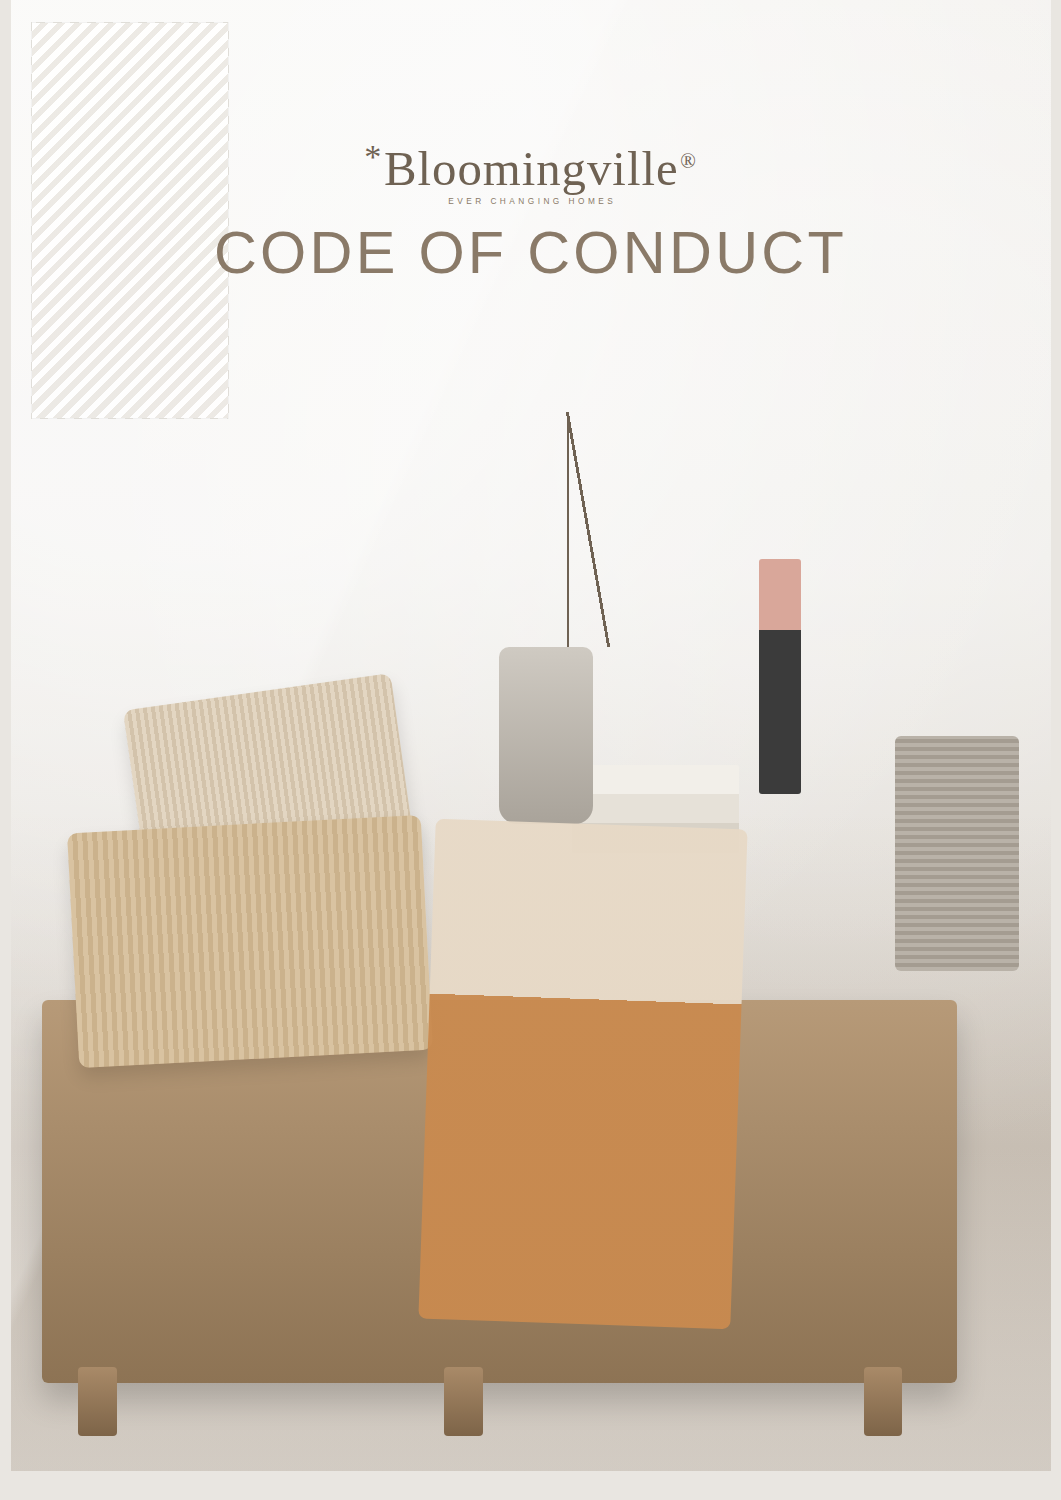*Bloomingville®
Ever Changing Homes
Code of Conduct